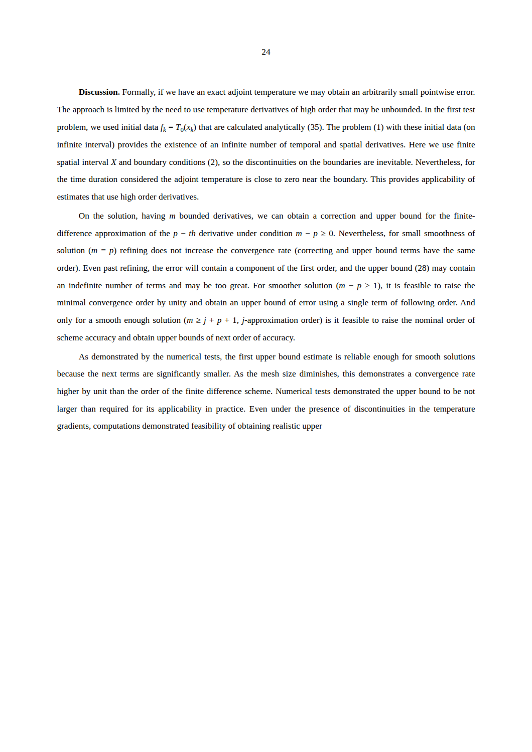24
Discussion. Formally, if we have an exact adjoint temperature we may obtain an arbitrarily small pointwise error. The approach is limited by the need to use temperature derivatives of high order that may be unbounded. In the first test problem, we used initial data fk = T0(xk) that are calculated analytically (35). The problem (1) with these initial data (on infinite interval) provides the existence of an infinite number of temporal and spatial derivatives. Here we use finite spatial interval X and boundary conditions (2), so the discontinuities on the boundaries are inevitable. Nevertheless, for the time duration considered the adjoint temperature is close to zero near the boundary. This provides applicability of estimates that use high order derivatives.
On the solution, having m bounded derivatives, we can obtain a correction and upper bound for the finite-difference approximation of the p − th derivative under condition m − p ≥ 0. Nevertheless, for small smoothness of solution (m = p) refining does not increase the convergence rate (correcting and upper bound terms have the same order). Even past refining, the error will contain a component of the first order, and the upper bound (28) may contain an indefinite number of terms and may be too great. For smoother solution (m − p ≥ 1), it is feasible to raise the minimal convergence order by unity and obtain an upper bound of error using a single term of following order. And only for a smooth enough solution (m ≥ j + p + 1, j-approximation order) is it feasible to raise the nominal order of scheme accuracy and obtain upper bounds of next order of accuracy.
As demonstrated by the numerical tests, the first upper bound estimate is reliable enough for smooth solutions because the next terms are significantly smaller. As the mesh size diminishes, this demonstrates a convergence rate higher by unit than the order of the finite difference scheme. Numerical tests demonstrated the upper bound to be not larger than required for its applicability in practice. Even under the presence of discontinuities in the temperature gradients, computations demonstrated feasibility of obtaining realistic upper